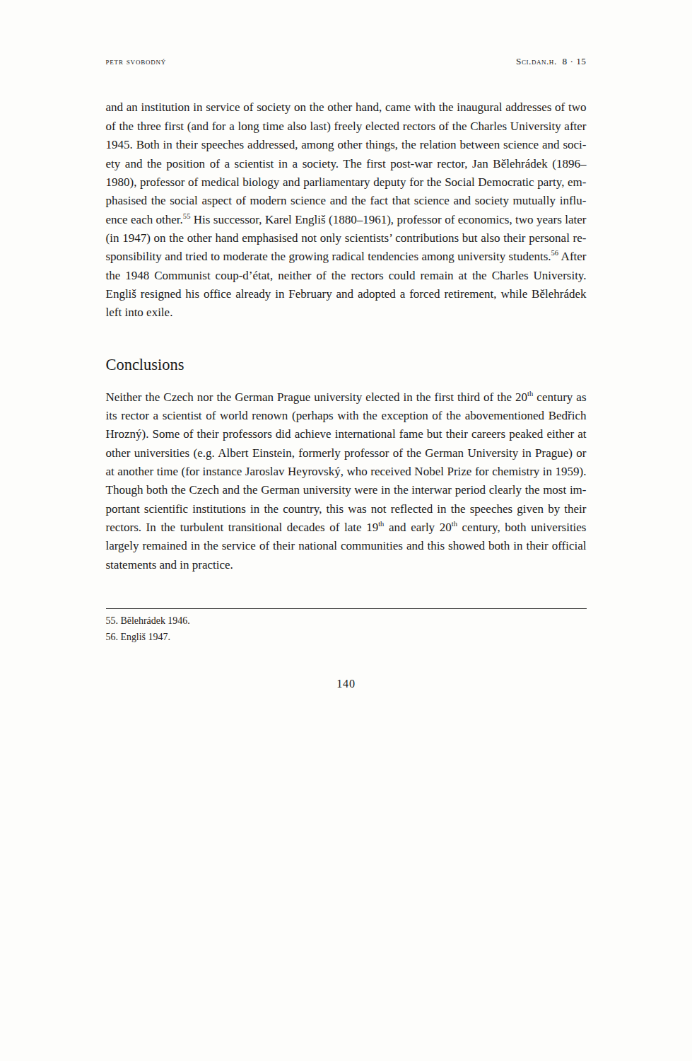Petr Svobodný Sci.dan.h. 8 · 15
and an institution in service of society on the other hand, came with the inaugural addresses of two of the three first (and for a long time also last) freely elected rectors of the Charles University after 1945. Both in their speeches addressed, among other things, the relation between science and society and the position of a scientist in a society. The first post-war rector, Jan Bělehrádek (1896–1980), professor of medical biology and parliamentary deputy for the Social Democratic party, emphasised the social aspect of modern science and the fact that science and society mutually influence each other.55 His successor, Karel Engliš (1880–1961), professor of economics, two years later (in 1947) on the other hand emphasised not only scientists’ contributions but also their personal responsibility and tried to moderate the growing radical tendencies among university students.56 After the 1948 Communist coup-d’état, neither of the rectors could remain at the Charles University. Engliš resigned his office already in February and adopted a forced retirement, while Bělehrádek left into exile.
Conclusions
Neither the Czech nor the German Prague university elected in the first third of the 20th century as its rector a scientist of world renown (perhaps with the exception of the abovementioned Bedřich Hrozný). Some of their professors did achieve international fame but their careers peaked either at other universities (e.g. Albert Einstein, formerly professor of the German University in Prague) or at another time (for instance Jaroslav Heyrovský, who received Nobel Prize for chemistry in 1959). Though both the Czech and the German university were in the interwar period clearly the most important scientific institutions in the country, this was not reflected in the speeches given by their rectors. In the turbulent transitional decades of late 19th and early 20th century, both universities largely remained in the service of their national communities and this showed both in their official statements and in practice.
55. Bělehrádek 1946.
56. Engliš 1947.
140